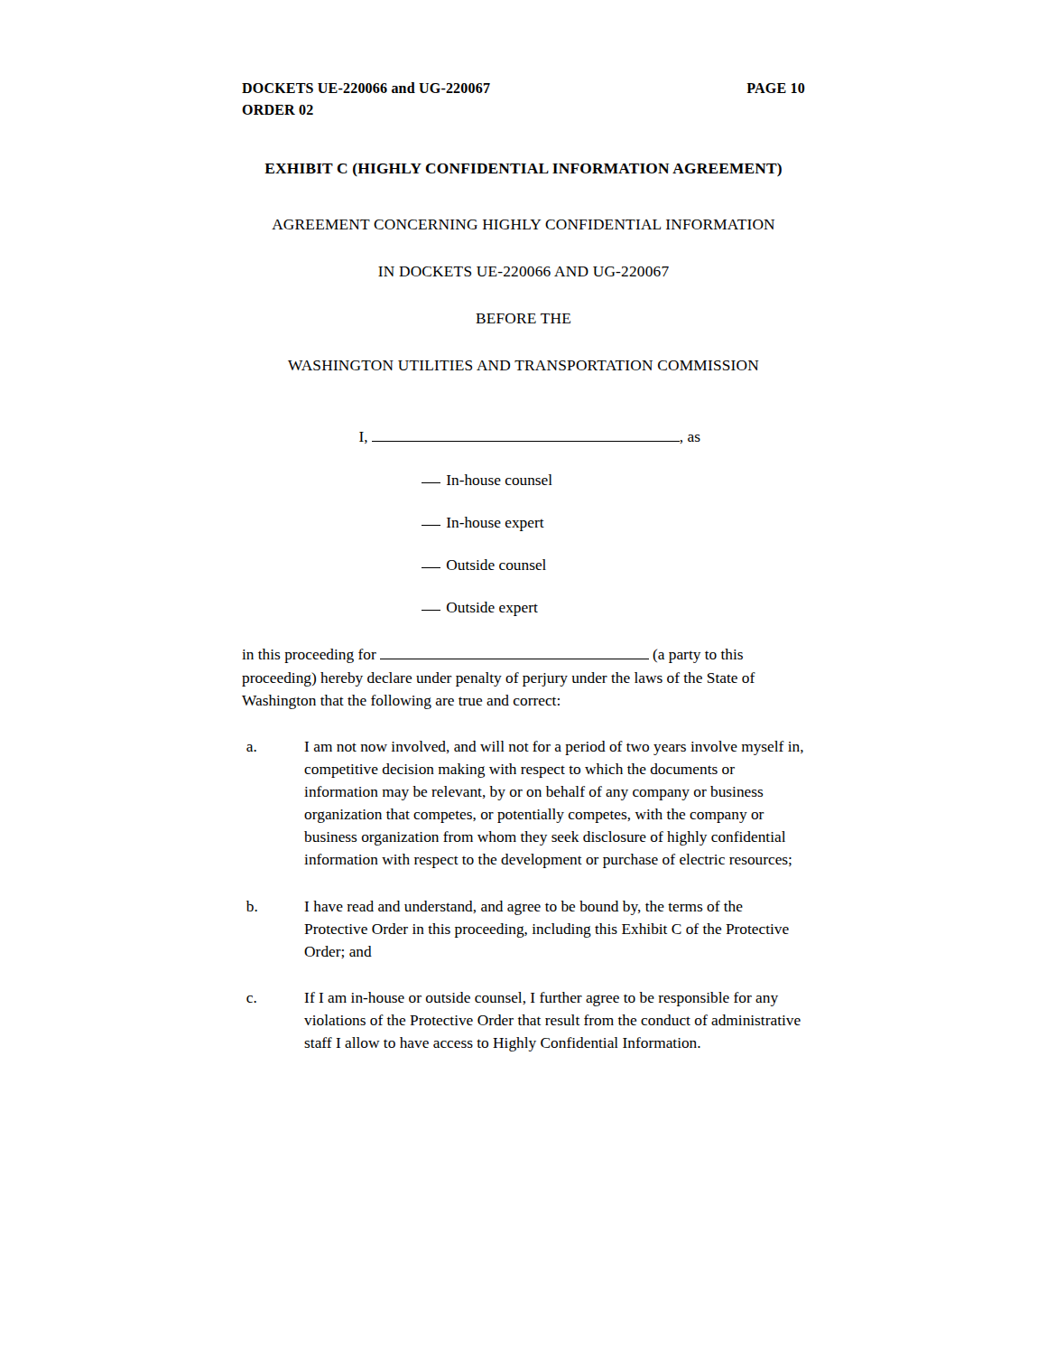DOCKETS UE-220066 and UG-220067
ORDER 02
PAGE 10
EXHIBIT C (HIGHLY CONFIDENTIAL INFORMATION AGREEMENT)
AGREEMENT CONCERNING HIGHLY CONFIDENTIAL INFORMATION
IN DOCKETS UE-220066 AND UG-220067
BEFORE THE
WASHINGTON UTILITIES AND TRANSPORTATION COMMISSION
I, , as
In-house counsel
In-house expert
Outside counsel
Outside expert
in this proceeding for (a party to this proceeding) hereby declare under penalty of perjury under the laws of the State of Washington that the following are true and correct:
a. I am not now involved, and will not for a period of two years involve myself in, competitive decision making with respect to which the documents or information may be relevant, by or on behalf of any company or business organization that competes, or potentially competes, with the company or business organization from whom they seek disclosure of highly confidential information with respect to the development or purchase of electric resources;
b. I have read and understand, and agree to be bound by, the terms of the Protective Order in this proceeding, including this Exhibit C of the Protective Order; and
c. If I am in-house or outside counsel, I further agree to be responsible for any violations of the Protective Order that result from the conduct of administrative staff I allow to have access to Highly Confidential Information.